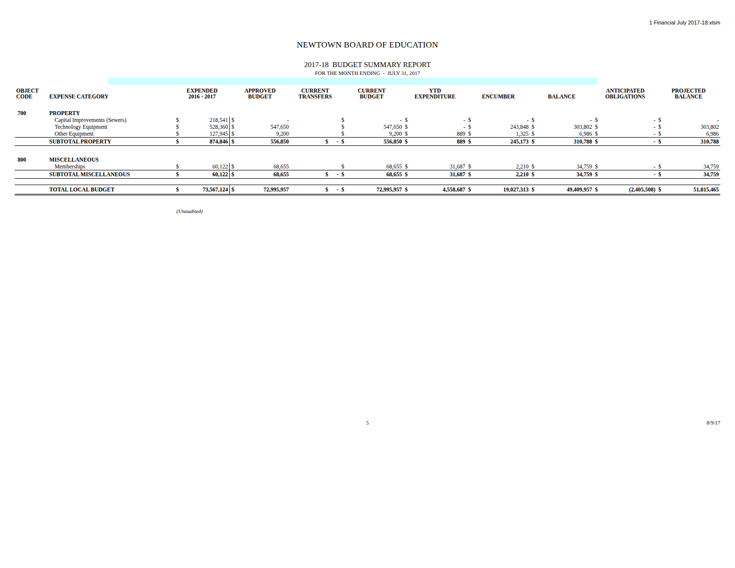1 Financial July 2017-18.xlsm
NEWTOWN BOARD OF EDUCATION
2017-18 BUDGET SUMMARY REPORT
FOR THE MONTH ENDING - JULY 31, 2017
| OBJECT | | EXPENDED | APPROVED | CURRENT | CURRENT | YTD | | | ANTICIPATED | PROJECTED |
| --- | --- | --- | --- | --- | --- | --- | --- | --- | --- | --- |
| CODE | EXPENSE CATEGORY | 2016 - 2017 | BUDGET | TRANSFERS | BUDGET | EXPENDITURE | ENCUMBER | BALANCE | OBLIGATIONS | BALANCE |
| 700 | PROPERTY | |
| | Capital Improvements (Sewers) | $ | 218,541 | $ | - | | $ | - | $ | - | $ | - | $ | - | $ | - | $ | - |
| | Technology Equipment | $ | 528,360 | $ | 547,650 | | $ | 547,650 | $ | - | $ | 243,848 | $ | 303,802 | $ | - | $ | 303,802 |
| | Other Equipment | $ | 127,945 | $ | 9,200 | | $ | 9,200 | $ | 889 | $ | 1,325 | $ | 6,986 | $ | - | $ | 6,986 |
| | SUBTOTAL PROPERTY | $ | 874,846 | $ | 556,850 | $ - | $ | 556,850 | $ | 889 | $ | 245,173 | $ | 310,788 | $ | - | $ | 310,788 |
| 800 | MISCELLANEOUS | |
| | Memberships | $ | 60,122 | $ | 68,655 | | $ | 68,655 | $ | 31,687 | $ | 2,210 | $ | 34,759 | $ | - | $ | 34,759 |
| | SUBTOTAL MISCELLANEOUS | $ | 60,122 | $ | 68,655 | $ - | $ | 68,655 | $ | 31,687 | $ | 2,210 | $ | 34,759 | $ | - | $ | 34,759 |
| | TOTAL LOCAL BUDGET | $ | 73,567,124 | $ | 72,995,957 | $ - | $ | 72,995,957 | $ | 4,558,687 | $ | 19,027,313 | $ | 49,409,957 | $ | (2,405,508) | $ | 51,815,465 |
(Unaudited)
5
8/9/17